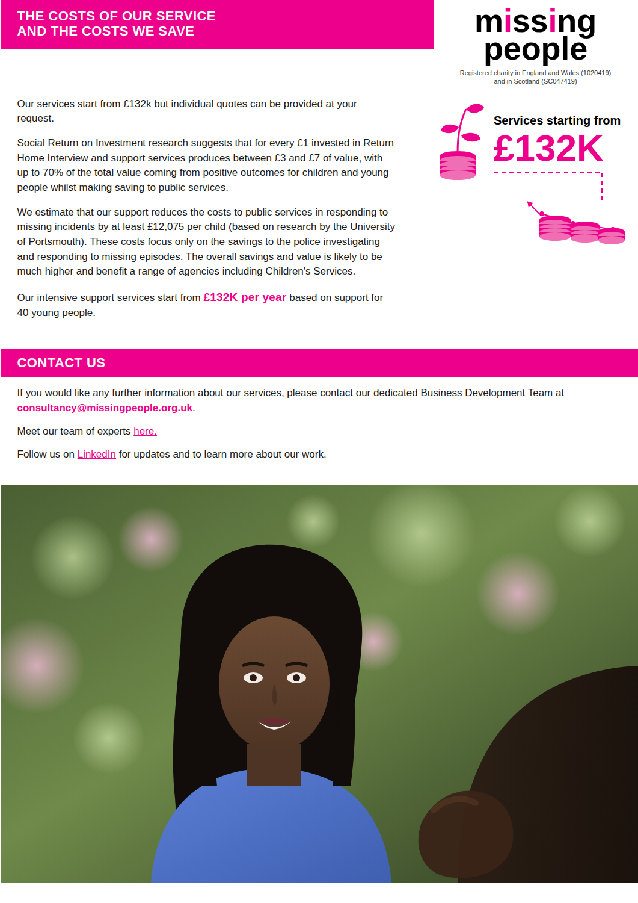The costs of our service
and the costs we save
missing people
Registered charity in England and Wales (1020419)
and in Scotland (SC047419)
Our services start from £132k but individual quotes can be provided at your request.
Social Return on Investment research suggests that for every £1 invested in Return Home Interview and support services produces between £3 and £7 of value, with up to 70% of the total value coming from positive outcomes for children and young people whilst making saving to public services.
We estimate that our support reduces the costs to public services in responding to missing incidents by at least £12,075 per child (based on research by the University of Portsmouth). These costs focus only on the savings to the police investigating and responding to missing episodes. The overall savings and value is likely to be much higher and benefit a range of agencies including Children's Services.
Our intensive support services start from £132K per year based on support for 40 young people.
Services starting from £132K
Contact us
If you would like any further information about our services, please contact our dedicated Business Development Team at consultancy@missingpeople.org.uk.
Meet our team of experts here.
Follow us on LinkedIn for updates and to learn more about our work.